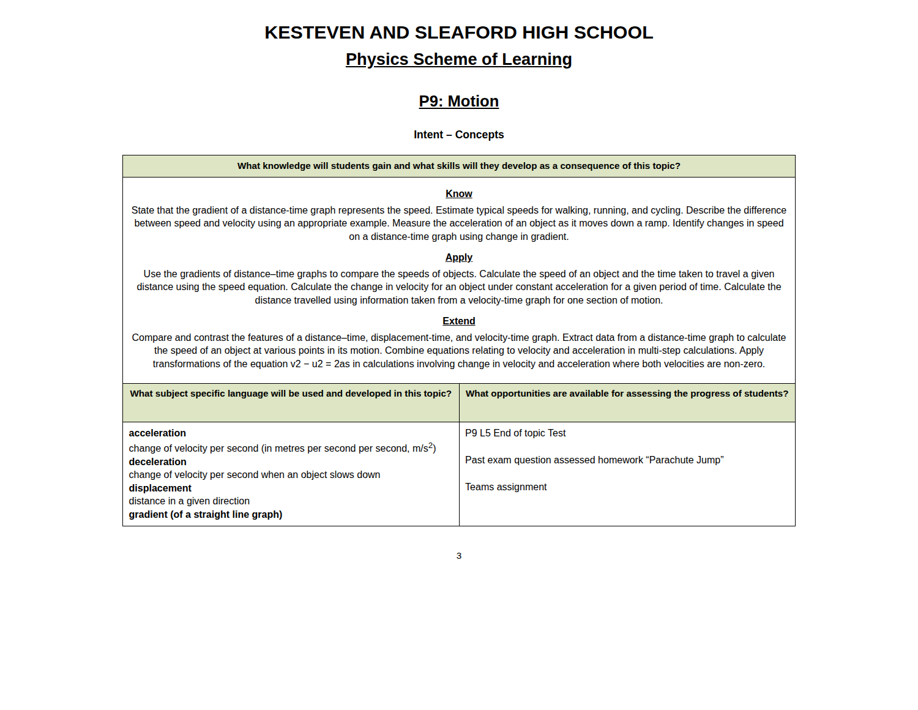KESTEVEN AND SLEAFORD HIGH SCHOOL
Physics Scheme of Learning
P9: Motion
Intent – Concepts
| What knowledge will students gain and what skills will they develop as a consequence of this topic? |
| --- |
| Know State that the gradient of a distance-time graph represents the speed. Estimate typical speeds for walking, running, and cycling. Describe the difference between speed and velocity using an appropriate example. Measure the acceleration of an object as it moves down a ramp. Identify changes in speed on a distance-time graph using change in gradient. Apply Use the gradients of distance–time graphs to compare the speeds of objects. Calculate the speed of an object and the time taken to travel a given distance using the speed equation. Calculate the change in velocity for an object under constant acceleration for a given period of time. Calculate the distance travelled using information taken from a velocity-time graph for one section of motion. Extend Compare and contrast the features of a distance–time, displacement-time, and velocity-time graph. Extract data from a distance-time graph to calculate the speed of an object at various points in its motion. Combine equations relating to velocity and acceleration in multi-step calculations. Apply transformations of the equation v2 − u2 = 2as in calculations involving change in velocity and acceleration where both velocities are non-zero. |
| What subject specific language will be used and developed in this topic? | What opportunities are available for assessing the progress of students? |
| acceleration change of velocity per second (in metres per second per second, m/s 2 ) deceleration change of velocity per second when an object slows down displacement distance in a given direction gradient (of a straight line graph) | P9 L5 End of topic Test Past exam question assessed homework “Parachute Jump” Teams assignment |
3